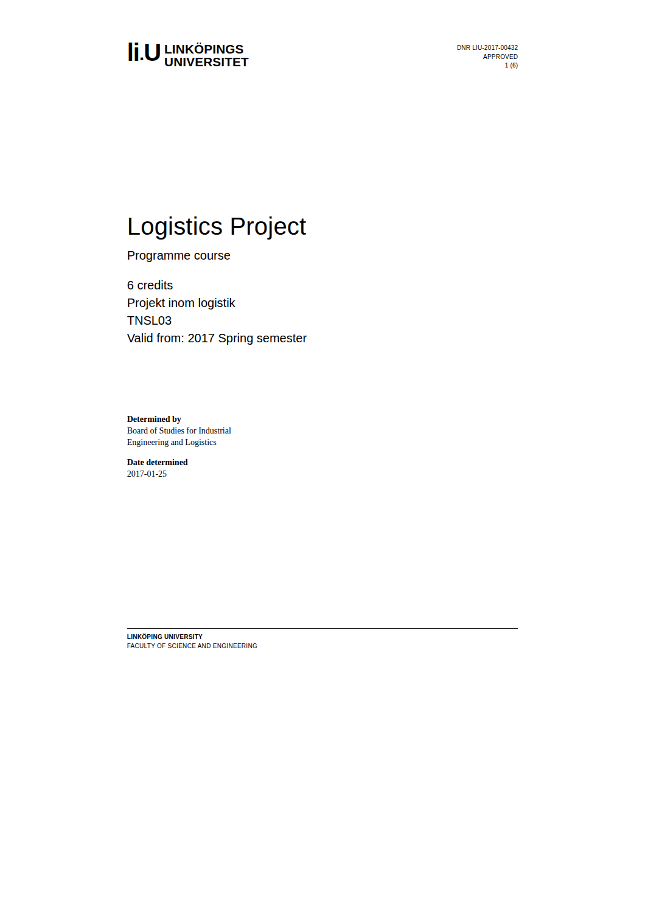li. U
LINKÖPINGS
UNIVERSITET
DNR LIU-2017-00432
APPROVED
1 (6)
Logistics Project
Programme course
6 credits
Projekt inom logistik
TNSL03
Valid from: 2017 Spring semester
Determined by
Board of Studies for Industrial
Engineering and Logistics
Date determined
2017-01-25
LINKÖPING UNIVERSITY
FACULTY OF SCIENCE AND ENGINEERING